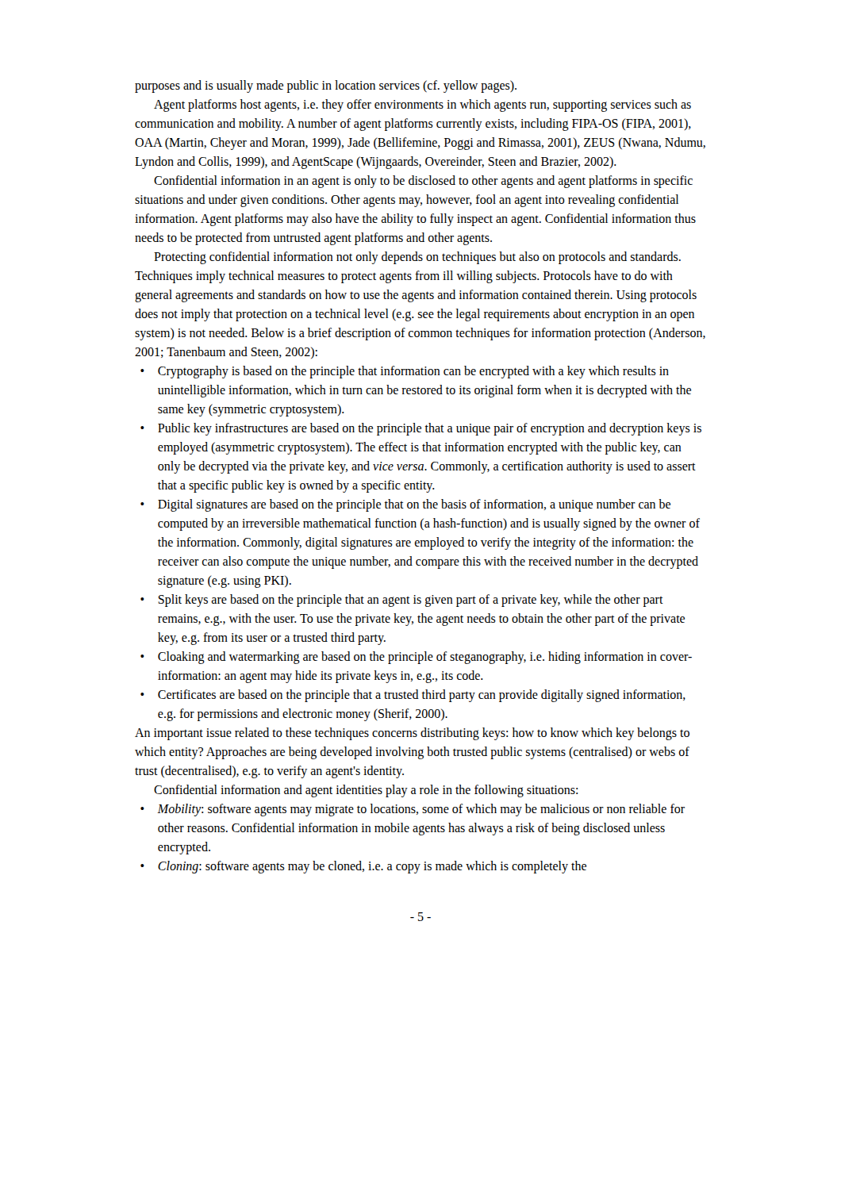purposes and is usually made public in location services (cf. yellow pages).
Agent platforms host agents, i.e. they offer environments in which agents run, supporting services such as communication and mobility. A number of agent platforms currently exists, including FIPA-OS (FIPA, 2001), OAA (Martin, Cheyer and Moran, 1999), Jade (Bellifemine, Poggi and Rimassa, 2001), ZEUS (Nwana, Ndumu, Lyndon and Collis, 1999), and AgentScape (Wijngaards, Overeinder, Steen and Brazier, 2002).
Confidential information in an agent is only to be disclosed to other agents and agent platforms in specific situations and under given conditions. Other agents may, however, fool an agent into revealing confidential information. Agent platforms may also have the ability to fully inspect an agent. Confidential information thus needs to be protected from untrusted agent platforms and other agents.
Protecting confidential information not only depends on techniques but also on protocols and standards. Techniques imply technical measures to protect agents from ill willing subjects. Protocols have to do with general agreements and standards on how to use the agents and information contained therein. Using protocols does not imply that protection on a technical level (e.g. see the legal requirements about encryption in an open system) is not needed. Below is a brief description of common techniques for information protection (Anderson, 2001; Tanenbaum and Steen, 2002):
Cryptography is based on the principle that information can be encrypted with a key which results in unintelligible information, which in turn can be restored to its original form when it is decrypted with the same key (symmetric cryptosystem).
Public key infrastructures are based on the principle that a unique pair of encryption and decryption keys is employed (asymmetric cryptosystem). The effect is that information encrypted with the public key, can only be decrypted via the private key, and vice versa. Commonly, a certification authority is used to assert that a specific public key is owned by a specific entity.
Digital signatures are based on the principle that on the basis of information, a unique number can be computed by an irreversible mathematical function (a hash-function) and is usually signed by the owner of the information. Commonly, digital signatures are employed to verify the integrity of the information: the receiver can also compute the unique number, and compare this with the received number in the decrypted signature (e.g. using PKI).
Split keys are based on the principle that an agent is given part of a private key, while the other part remains, e.g., with the user. To use the private key, the agent needs to obtain the other part of the private key, e.g. from its user or a trusted third party.
Cloaking and watermarking are based on the principle of steganography, i.e. hiding information in cover-information: an agent may hide its private keys in, e.g., its code.
Certificates are based on the principle that a trusted third party can provide digitally signed information, e.g. for permissions and electronic money (Sherif, 2000).
An important issue related to these techniques concerns distributing keys: how to know which key belongs to which entity? Approaches are being developed involving both trusted public systems (centralised) or webs of trust (decentralised), e.g. to verify an agent's identity.
Confidential information and agent identities play a role in the following situations:
Mobility: software agents may migrate to locations, some of which may be malicious or non reliable for other reasons. Confidential information in mobile agents has always a risk of being disclosed unless encrypted.
Cloning: software agents may be cloned, i.e. a copy is made which is completely the
- 5 -